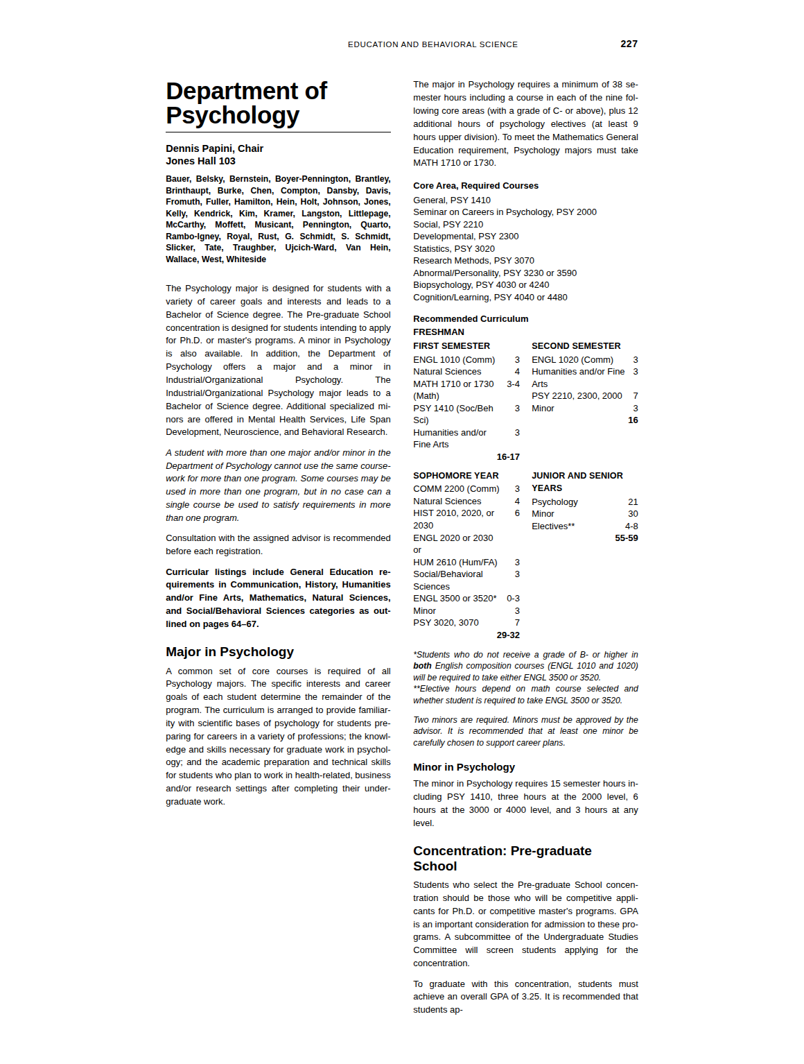EDUCATION AND BEHAVIORAL SCIENCE
227
Department of
Psychology
Dennis Papini, Chair
Jones Hall 103
Bauer, Belsky, Bernstein, Boyer-Pennington, Brantley, Brinthaupt, Burke, Chen, Compton, Dansby, Davis, Fromuth, Fuller, Hamilton, Hein, Holt, Johnson, Jones, Kelly, Kendrick, Kim, Kramer, Langston, Littlepage, McCarthy, Moffett, Musicant, Pennington, Quarto, Rambo-Igney, Royal, Rust, G. Schmidt, S. Schmidt, Slicker, Tate, Traughber, Ujcich-Ward, Van Hein, Wallace, West, Whiteside
The Psychology major is designed for students with a variety of career goals and interests and leads to a Bachelor of Science degree. The Pre-graduate School concentration is designed for students intending to apply for Ph.D. or master's programs. A minor in Psychology is also available. In addition, the Department of Psychology offers a major and a minor in Industrial/Organizational Psychology. The Industrial/Organizational Psychology major leads to a Bachelor of Science degree. Additional specialized minors are offered in Mental Health Services, Life Span Development, Neuroscience, and Behavioral Research.
A student with more than one major and/or minor in the Department of Psychology cannot use the same coursework for more than one program. Some courses may be used in more than one program, but in no case can a single course be used to satisfy requirements in more than one program.
Consultation with the assigned advisor is recommended before each registration.
Curricular listings include General Education requirements in Communication, History, Humanities and/or Fine Arts, Mathematics, Natural Sciences, and Social/Behavioral Sciences categories as outlined on pages 64–67.
Major in Psychology
A common set of core courses is required of all Psychology majors. The specific interests and career goals of each student determine the remainder of the program. The curriculum is arranged to provide familiarity with scientific bases of psychology for students preparing for careers in a variety of professions; the knowledge and skills necessary for graduate work in psychology; and the academic preparation and technical skills for students who plan to work in health-related, business and/or research settings after completing their undergraduate work.
The major in Psychology requires a minimum of 38 semester hours including a course in each of the nine following core areas (with a grade of C- or above), plus 12 additional hours of psychology electives (at least 9 hours upper division). To meet the Mathematics General Education requirement, Psychology majors must take MATH 1710 or 1730.
Core Area, Required Courses
General, PSY 1410
Seminar on Careers in Psychology, PSY 2000
Social, PSY 2210
Developmental, PSY 2300
Statistics, PSY 3020
Research Methods, PSY 3070
Abnormal/Personality, PSY 3230 or 3590
Biopsychology, PSY 4030 or 4240
Cognition/Learning, PSY 4040 or 4480
Recommended Curriculum
FRESHMAN
FIRST SEMESTER
| ENGL 1010 (Comm) | 3 |
| Natural Sciences | 4 |
| MATH 1710 or 1730 (Math) | 3-4 |
| PSY 1410 (Soc/Beh Sci) | 3 |
| Humanities and/or Fine Arts | 3 |
| 16-17 |
SECOND SEMESTER
| ENGL 1020 (Comm) | 3 |
| Humanities and/or Fine Arts | 3 |
| PSY 2210, 2300, 2000 | 7 |
| Minor | 3 |
| 16 |
SOPHOMORE YEAR
| COMM 2200 (Comm) | 3 |
| Natural Sciences | 4 |
| HIST 2010, 2020, or 2030 | 6 |
| ENGL 2020 or 2030 or | |
| HUM 2610 (Hum/FA) | 3 |
| Social/Behavioral Sciences | 3 |
| ENGL 3500 or 3520* | 0-3 |
| Minor | 3 |
| PSY 3020, 3070 | 7 |
| 29-32 |
JUNIOR AND SENIOR YEARS
| Psychology | 21 |
| Minor | 30 |
| Electives** | 4-8 |
| 55-59 |
*Students who do not receive a grade of B- or higher in both English composition courses (ENGL 1010 and 1020) will be required to take either ENGL 3500 or 3520.
**Elective hours depend on math course selected and whether student is required to take ENGL 3500 or 3520.
Two minors are required. Minors must be approved by the advisor. It is recommended that at least one minor be carefully chosen to support career plans.
Minor in Psychology
The minor in Psychology requires 15 semester hours including PSY 1410, three hours at the 2000 level, 6 hours at the 3000 or 4000 level, and 3 hours at any level.
Concentration: Pre-graduate School
Students who select the Pre-graduate School concentration should be those who will be competitive applicants for Ph.D. or competitive master's programs. GPA is an important consideration for admission to these programs. A subcommittee of the Undergraduate Studies Committee will screen students applying for the concentration.
To graduate with this concentration, students must achieve an overall GPA of 3.25. It is recommended that students ap-